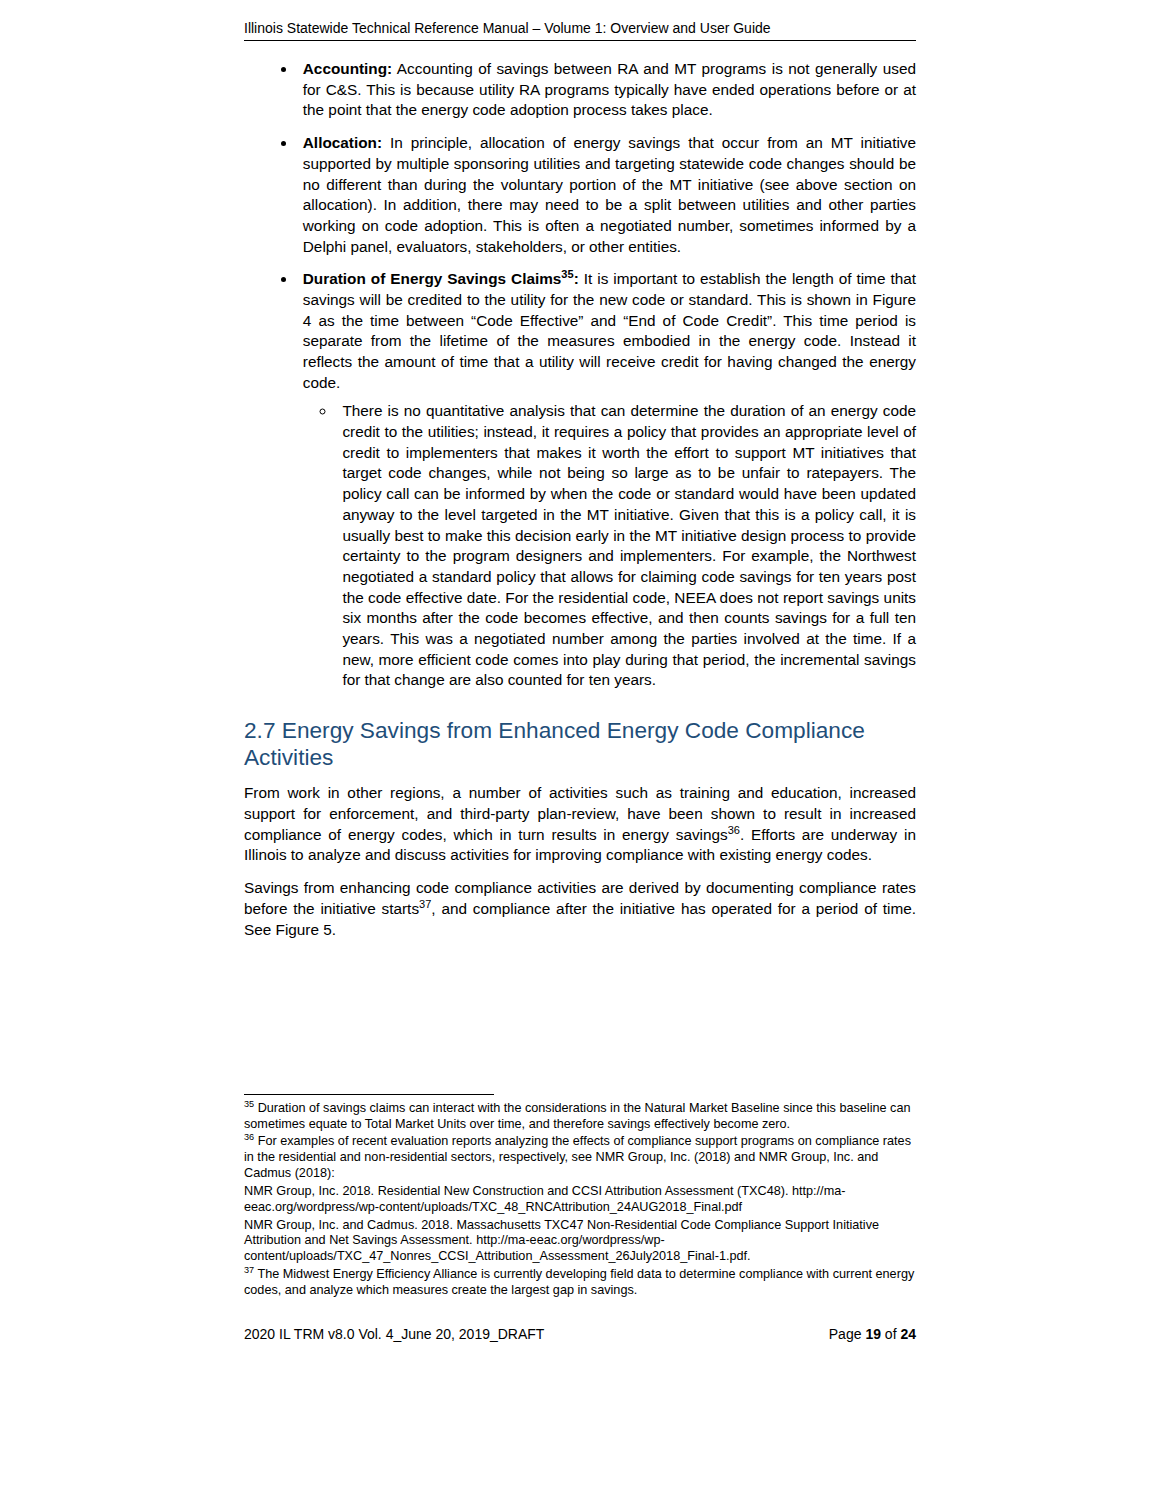Illinois Statewide Technical Reference Manual – Volume 1: Overview and User Guide
Accounting: Accounting of savings between RA and MT programs is not generally used for C&S. This is because utility RA programs typically have ended operations before or at the point that the energy code adoption process takes place.
Allocation: In principle, allocation of energy savings that occur from an MT initiative supported by multiple sponsoring utilities and targeting statewide code changes should be no different than during the voluntary portion of the MT initiative (see above section on allocation). In addition, there may need to be a split between utilities and other parties working on code adoption. This is often a negotiated number, sometimes informed by a Delphi panel, evaluators, stakeholders, or other entities.
Duration of Energy Savings Claims35: It is important to establish the length of time that savings will be credited to the utility for the new code or standard. This is shown in Figure 4 as the time between “Code Effective” and “End of Code Credit”. This time period is separate from the lifetime of the measures embodied in the energy code. Instead it reflects the amount of time that a utility will receive credit for having changed the energy code.
There is no quantitative analysis that can determine the duration of an energy code credit to the utilities; instead, it requires a policy that provides an appropriate level of credit to implementers that makes it worth the effort to support MT initiatives that target code changes, while not being so large as to be unfair to ratepayers. The policy call can be informed by when the code or standard would have been updated anyway to the level targeted in the MT initiative. Given that this is a policy call, it is usually best to make this decision early in the MT initiative design process to provide certainty to the program designers and implementers. For example, the Northwest negotiated a standard policy that allows for claiming code savings for ten years post the code effective date. For the residential code, NEEA does not report savings units six months after the code becomes effective, and then counts savings for a full ten years. This was a negotiated number among the parties involved at the time. If a new, more efficient code comes into play during that period, the incremental savings for that change are also counted for ten years.
2.7 Energy Savings from Enhanced Energy Code Compliance Activities
From work in other regions, a number of activities such as training and education, increased support for enforcement, and third-party plan-review, have been shown to result in increased compliance of energy codes, which in turn results in energy savings36. Efforts are underway in Illinois to analyze and discuss activities for improving compliance with existing energy codes.
Savings from enhancing code compliance activities are derived by documenting compliance rates before the initiative starts37, and compliance after the initiative has operated for a period of time. See Figure 5.
35 Duration of savings claims can interact with the considerations in the Natural Market Baseline since this baseline can sometimes equate to Total Market Units over time, and therefore savings effectively become zero.
36 For examples of recent evaluation reports analyzing the effects of compliance support programs on compliance rates in the residential and non-residential sectors, respectively, see NMR Group, Inc. (2018) and NMR Group, Inc. and Cadmus (2018):
NMR Group, Inc. 2018. Residential New Construction and CCSI Attribution Assessment (TXC48). http://ma-eeac.org/wordpress/wp-content/uploads/TXC_48_RNCAttribution_24AUG2018_Final.pdf
NMR Group, Inc. and Cadmus. 2018. Massachusetts TXC47 Non-Residential Code Compliance Support Initiative Attribution and Net Savings Assessment. http://ma-eeac.org/wordpress/wp-content/uploads/TXC_47_Nonres_CCSI_Attribution_Assessment_26July2018_Final-1.pdf.
37 The Midwest Energy Efficiency Alliance is currently developing field data to determine compliance with current energy codes, and analyze which measures create the largest gap in savings.
2020 IL TRM v8.0 Vol. 4_June 20, 2019_DRAFT Page 19 of 24